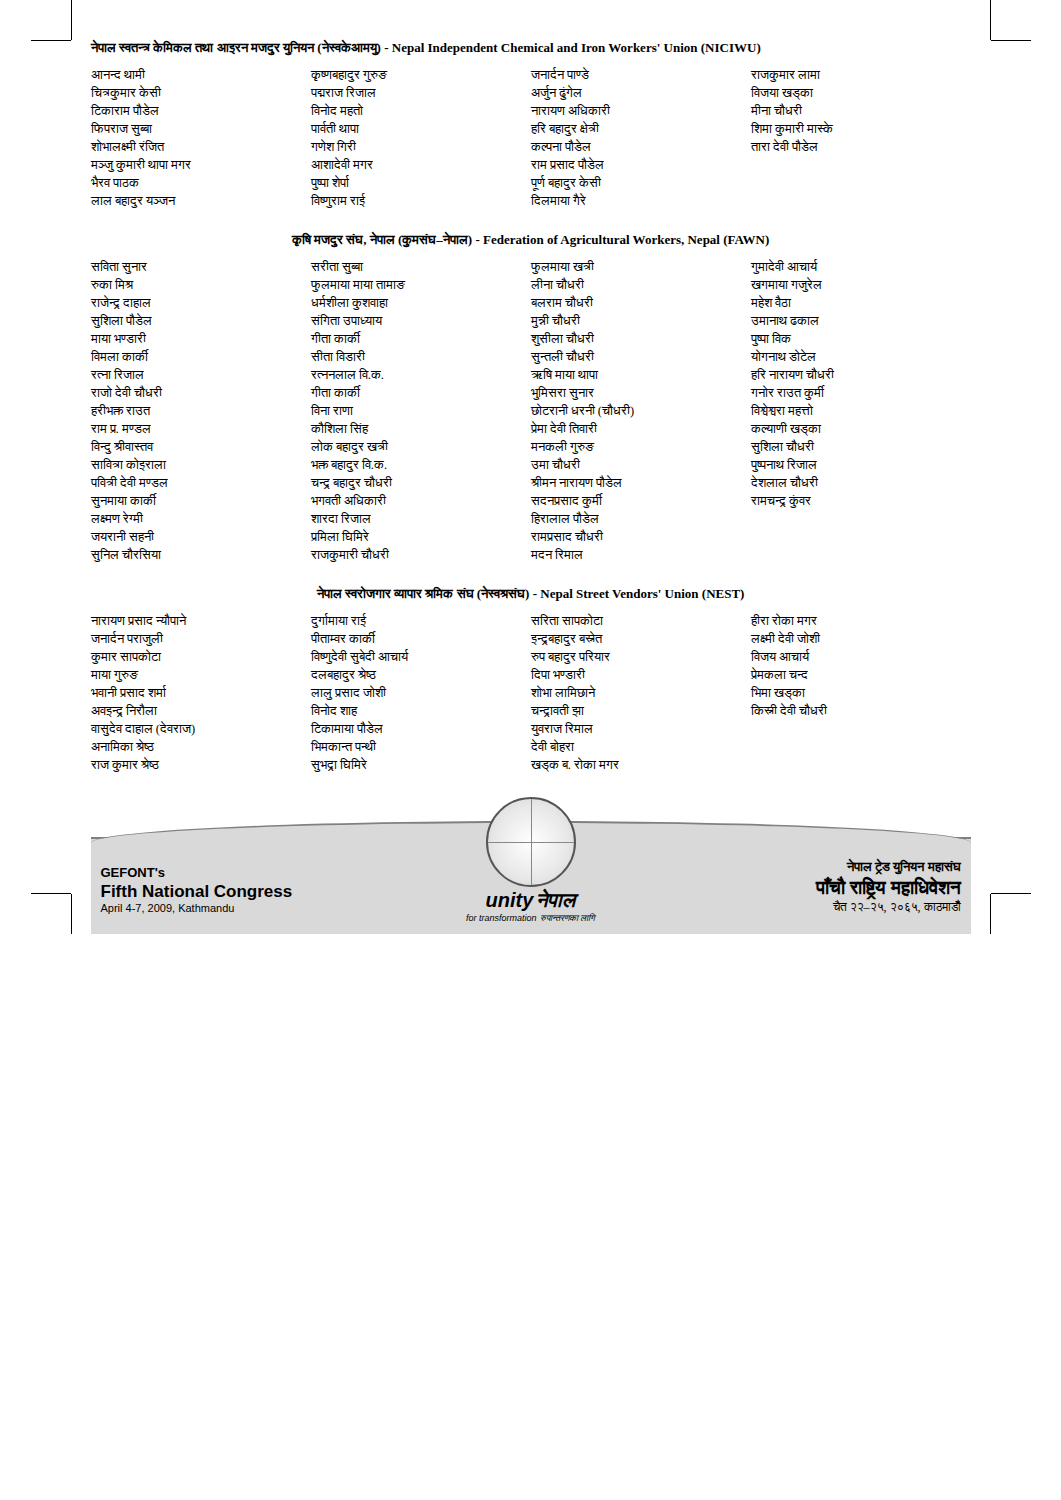नेपाल स्वतन्त्र केमिकल तथा आइरन मजदुर युनियन (नेस्वकेआमयु) - Nepal Independent Chemical and Iron Workers' Union (NICIWU)
| आनन्द थामी | कृष्णबहादुर गुरुङ | जनार्दन पाण्डे | राजकुमार लामा |
| चित्रकुमार केसी | पद्मराज रिजाल | अर्जुन ढुंगेल | विजया खड्का |
| टिकाराम पौडेल | विनोद महतो | नारायण अधिकारी | मीना चौधरी |
| फिपराज सुब्बा | पार्वती थापा | हरि बहादुर क्षेत्री | शिमा कुमारी मास्के |
| शोभालक्ष्मी रंजित | गणेश गिरी | कल्पना पौडेल | तारा देवी पौडेल |
| मञ्जु कुमारी थापा मगर | आशादेवी मगर | राम प्रसाद पौडेल | |
| भैरव पाठक | पुष्पा शेर्पा | पूर्ण बहादुर केसी | |
| लाल बहादुर यञ्जन | विष्णुराम राई | दिलमाया गैरे | |
कृषि मजदुर संघ, नेपाल (कुमसंघ–नेपाल) - Federation of Agricultural Workers, Nepal (FAWN)
| सविता सुनार | सरीता सुब्बा | फुलमाया खत्री | गुमादेवी आचार्य |
| रुका मिश्र | फुलमाया माया तामाङ | लीना चौधरी | खगमाया गजुरेल |
| राजेन्द्र दाहाल | धर्मशीला कुशवाहा | बलराम चौधरी | महेश वैठा |
| सुशिला पौडेल | संगिता उपाध्याय | मुन्नी चौधरी | उमानाथ ढकाल |
| माया भण्डारी | गीता कार्की | शुसीला चौधरी | पुष्पा विक |
| विमला कार्की | सीता विडारी | सुन्तली चौधरी | योगनाथ डोटेल |
| रत्ना रिजाल | रत्ननलाल वि.क. | ऋषि माया थापा | हरि नारायण चौधरी |
| राजो देवी चौधरी | गीता कार्की | भुमिसरा सुनार | गनोर राउत कुर्मी |
| हरीभक्त राउत | विना राणा | छोटरानी धरनी (चौधरी) | विश्वेश्वरा महत्तो |
| राम प्र. मण्डल | कौशिला सिंह | प्रेमा देवी तिवारी | कल्याणी खड्का |
| विन्दु श्रीवास्तव | लोक बहादुर खत्री | मनकली गुरुङ | सुशिला चौधरी |
| सावित्रा कोइराला | भक्त बहादुर वि.क. | उमा चौधरी | पुष्पनाथ रिजाल |
| पवित्री देवी मण्डल | चन्द्र बहादुर चौधरी | श्रीमन नारायण पौडेल | देशलाल चौधरी |
| सुनमाया कार्की | भगवती अधिकारी | सदनप्रसाद कुर्मी | रामचन्द्र कुंवर |
| लक्ष्मण रेग्मी | शारदा रिजाल | हिरालाल पौडेल | |
| जयरानी सहनी | प्रमिला घिमिरे | रामप्रसाद चौधरी | |
| सुनिल चौरसिया | राजकुमारी चौधरी | मदन रिमाल | |
नेपाल स्वरोजगार व्यापार श्रमिक संघ (नेस्वश्रसंघ) - Nepal Street Vendors' Union (NEST)
| नारायण प्रसाद न्यौपाने | दुर्गामाया राई | सरिता सापकोटा | हीरा रोका मगर |
| जनार्दन पराजुली | पीताम्वर कार्की | इन्द्रबहादुर बस्नेत | लक्ष्मी देवी जोशी |
| कुमार सापकोटा | विष्णुदेवी सुबेदी आचार्य | रुप बहादुर परियार | विजय आचार्य |
| माया गुरुङ | दलबहादुर श्रेष्ठ | दिपा भण्डारी | प्रेमकला चन्द |
| भवानी प्रसाद शर्मा | लालु प्रसाद जोशी | शोभा लामिछाने | भिमा खड्का |
| अवइन्द्र निरौला | विनोद शाह | चन्द्रावती झा | किस्नी देवी चौधरी |
| वासुदेव दाहाल (देवराज) | टिकामाया पौडेल | युवराज रिमाल | |
| अनामिका श्रेष्ठ | भिमकान्त पन्थी | देवी बोहरा | |
| राज कुमार श्रेष्ठ | सुभद्रा घिमिरे | खड्क ब. रोका मगर | |
GEFONT's
Fifth National Congress
April 4-7, 2009, Kathmandu
unity नेपाल
for transformation रुपान्तरणका लागि
नेपाल ट्रेड युनियन महासंघ
पाँचौ राष्ट्रिय महाधिवेशन
चैत २२–२५, २०६५, काठमाडौँ